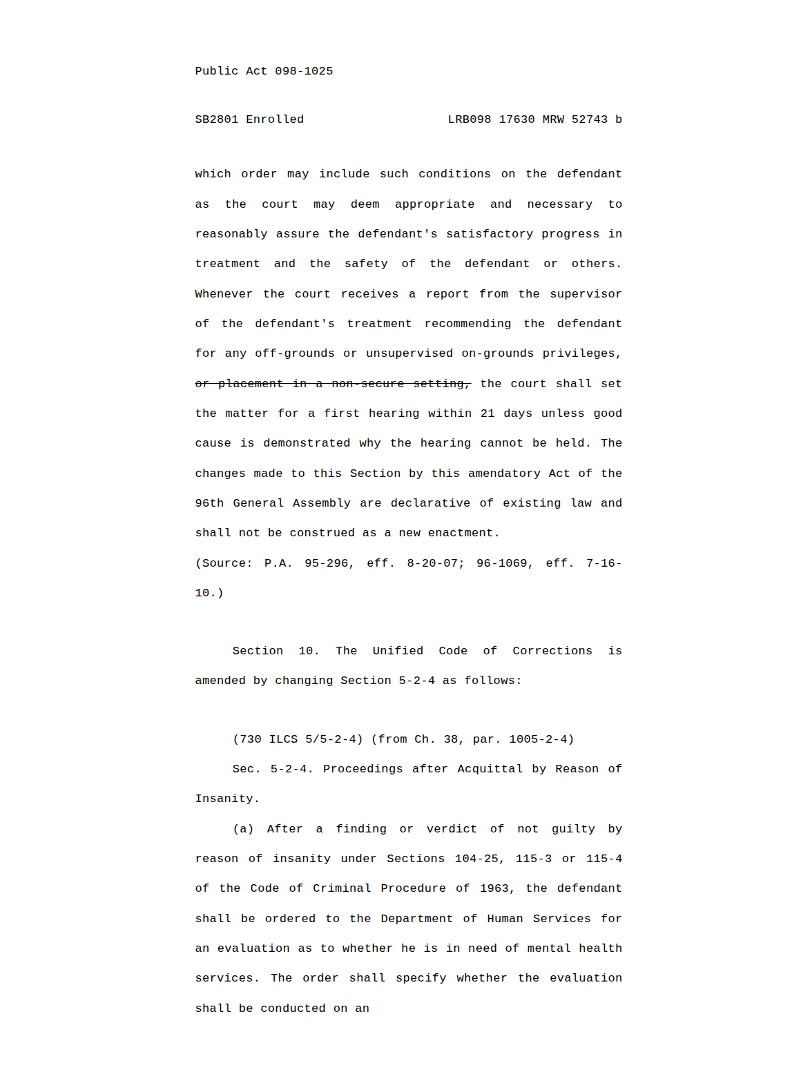Public Act 098-1025
SB2801 Enrolled LRB098 17630 MRW 52743 b
which order may include such conditions on the defendant as the court may deem appropriate and necessary to reasonably assure the defendant's satisfactory progress in treatment and the safety of the defendant or others. Whenever the court receives a report from the supervisor of the defendant's treatment recommending the defendant for any off-grounds or unsupervised on-grounds privileges, or placement in a non-secure setting, the court shall set the matter for a first hearing within 21 days unless good cause is demonstrated why the hearing cannot be held. The changes made to this Section by this amendatory Act of the 96th General Assembly are declarative of existing law and shall not be construed as a new enactment.
(Source: P.A. 95-296, eff. 8-20-07; 96-1069, eff. 7-16-10.)
Section 10. The Unified Code of Corrections is amended by changing Section 5-2-4 as follows:
(730 ILCS 5/5-2-4) (from Ch. 38, par. 1005-2-4)
Sec. 5-2-4. Proceedings after Acquittal by Reason of Insanity.
(a) After a finding or verdict of not guilty by reason of insanity under Sections 104-25, 115-3 or 115-4 of the Code of Criminal Procedure of 1963, the defendant shall be ordered to the Department of Human Services for an evaluation as to whether he is in need of mental health services. The order shall specify whether the evaluation shall be conducted on an